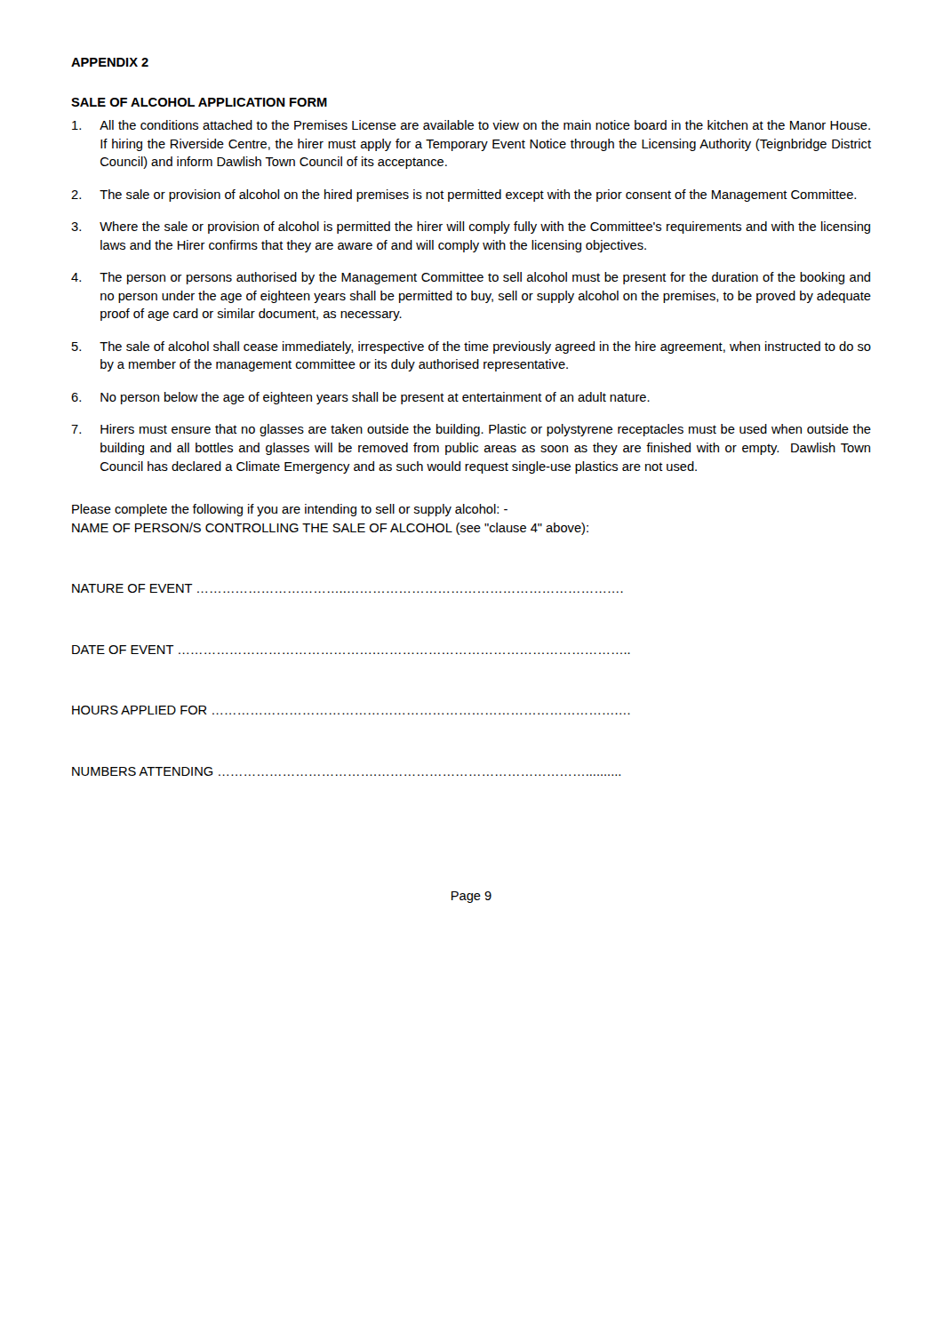APPENDIX 2
SALE OF ALCOHOL APPLICATION FORM
All the conditions attached to the Premises License are available to view on the main notice board in the kitchen at the Manor House. If hiring the Riverside Centre, the hirer must apply for a Temporary Event Notice through the Licensing Authority (Teignbridge District Council) and inform Dawlish Town Council of its acceptance.
The sale or provision of alcohol on the hired premises is not permitted except with the prior consent of the Management Committee.
Where the sale or provision of alcohol is permitted the hirer will comply fully with the Committee's requirements and with the licensing laws and the Hirer confirms that they are aware of and will comply with the licensing objectives.
The person or persons authorised by the Management Committee to sell alcohol must be present for the duration of the booking and no person under the age of eighteen years shall be permitted to buy, sell or supply alcohol on the premises, to be proved by adequate proof of age card or similar document, as necessary.
The sale of alcohol shall cease immediately, irrespective of the time previously agreed in the hire agreement, when instructed to do so by a member of the management committee or its duly authorised representative.
No person below the age of eighteen years shall be present at entertainment of an adult nature.
Hirers must ensure that no glasses are taken outside the building. Plastic or polystyrene receptacles must be used when outside the building and all bottles and glasses will be removed from public areas as soon as they are finished with or empty. Dawlish Town Council has declared a Climate Emergency and as such would request single-use plastics are not used.
Please complete the following if you are intending to sell or supply alcohol: -
NAME OF PERSON/S CONTROLLING THE SALE OF ALCOHOL (see "clause 4" above):
NATURE OF EVENT ……………………………..……………………………………………………….
DATE OF EVENT ……………………………………….…………………………………………………..
HOURS APPLIED FOR ………………………………………………………………………………….…
NUMBERS ATTENDING ……………………………….…………………………………………..........
Page 9